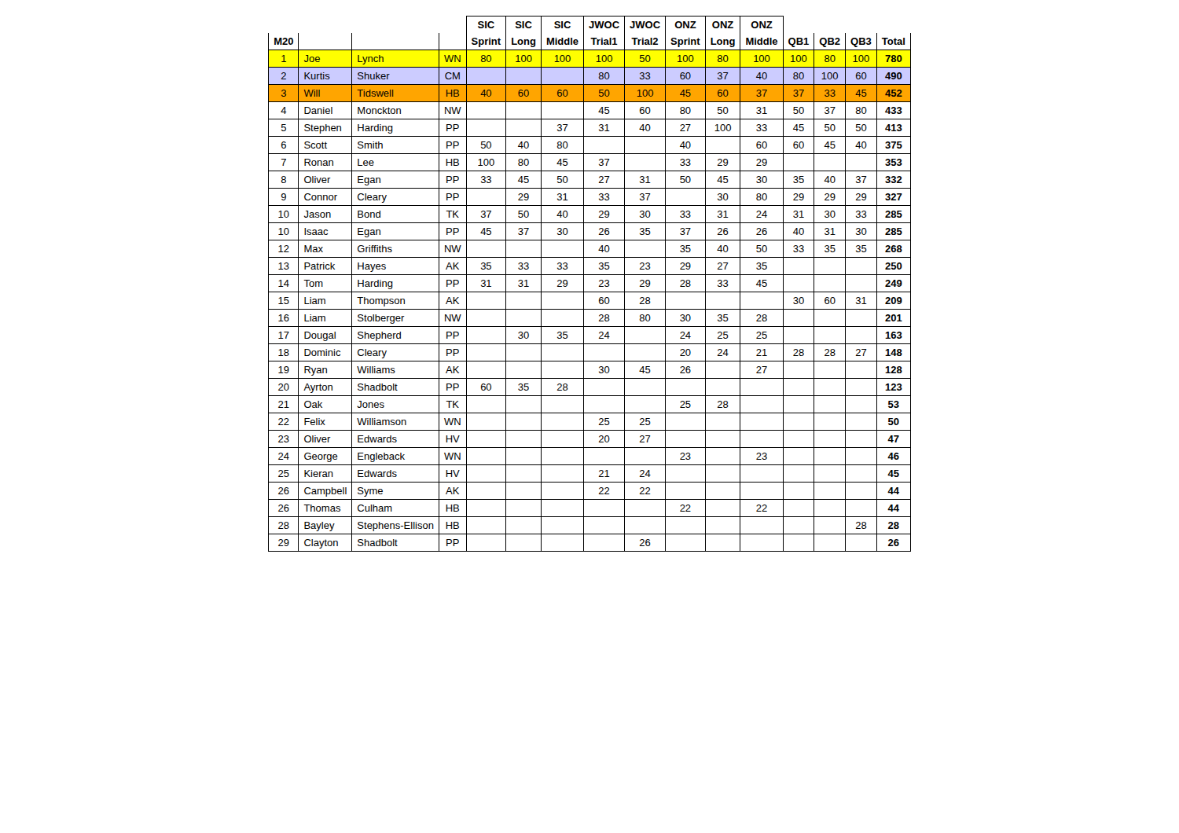| | | | | SIC | SIC | SIC | JWOC | JWOC | ONZ | ONZ | ONZ | | | | |
| --- | --- | --- | --- | --- | --- | --- | --- | --- | --- | --- | --- | --- | --- | --- | --- |
| M20 | | | | Sprint | Long | Middle | Trial1 | Trial2 | Sprint | Long | Middle | QB1 | QB2 | QB3 | Total |
| 1 | Joe | Lynch | WN | 80 | 100 | 100 | 100 | 50 | 100 | 80 | 100 | 100 | 80 | 100 | 780 |
| 2 | Kurtis | Shuker | CM | | | | 80 | 33 | 60 | 37 | 40 | 80 | 100 | 60 | 490 |
| 3 | Will | Tidswell | HB | 40 | 60 | 60 | 50 | 100 | 45 | 60 | 37 | 37 | 33 | 45 | 452 |
| 4 | Daniel | Monckton | NW | | | | 45 | 60 | 80 | 50 | 31 | 50 | 37 | 80 | 433 |
| 5 | Stephen | Harding | PP | | | 37 | 31 | 40 | 27 | 100 | 33 | 45 | 50 | 50 | 413 |
| 6 | Scott | Smith | PP | 50 | 40 | 80 | | | 40 | | 60 | 60 | 45 | 40 | 375 |
| 7 | Ronan | Lee | HB | 100 | 80 | 45 | 37 | | 33 | 29 | 29 | | | | 353 |
| 8 | Oliver | Egan | PP | 33 | 45 | 50 | 27 | 31 | 50 | 45 | 30 | 35 | 40 | 37 | 332 |
| 9 | Connor | Cleary | PP | | 29 | 31 | 33 | 37 | | 30 | 80 | 29 | 29 | 29 | 327 |
| 10 | Jason | Bond | TK | 37 | 50 | 40 | 29 | 30 | 33 | 31 | 24 | 31 | 30 | 33 | 285 |
| 10 | Isaac | Egan | PP | 45 | 37 | 30 | 26 | 35 | 37 | 26 | 26 | 40 | 31 | 30 | 285 |
| 12 | Max | Griffiths | NW | | | | 40 | | 35 | 40 | 50 | 33 | 35 | 35 | 268 |
| 13 | Patrick | Hayes | AK | 35 | 33 | 33 | 35 | 23 | 29 | 27 | 35 | | | | 250 |
| 14 | Tom | Harding | PP | 31 | 31 | 29 | 23 | 29 | 28 | 33 | 45 | | | | 249 |
| 15 | Liam | Thompson | AK | | | | 60 | 28 | | | | 30 | 60 | 31 | 209 |
| 16 | Liam | Stolberger | NW | | | | 28 | 80 | 30 | 35 | 28 | | | | 201 |
| 17 | Dougal | Shepherd | PP | | 30 | 35 | 24 | | 24 | 25 | 25 | | | | 163 |
| 18 | Dominic | Cleary | PP | | | | | | 20 | 24 | 21 | 28 | 28 | 27 | 148 |
| 19 | Ryan | Williams | AK | | | | 30 | 45 | 26 | | 27 | | | | 128 |
| 20 | Ayrton | Shadbolt | PP | 60 | 35 | 28 | | | | | | | | | 123 |
| 21 | Oak | Jones | TK | | | | | | 25 | 28 | | | | | 53 |
| 22 | Felix | Williamson | WN | | | | 25 | 25 | | | | | | | 50 |
| 23 | Oliver | Edwards | HV | | | | 20 | 27 | | | | | | | 47 |
| 24 | George | Engleback | WN | | | | | | 23 | | 23 | | | | 46 |
| 25 | Kieran | Edwards | HV | | | | 21 | 24 | | | | | | | 45 |
| 26 | Campbell | Syme | AK | | | | 22 | 22 | | | | | | | 44 |
| 26 | Thomas | Culham | HB | | | | | | 22 | | 22 | | | | 44 |
| 28 | Bayley | Stephens-Ellison | HB | | | | | | | | | | | 28 | 28 |
| 29 | Clayton | Shadbolt | PP | | | | | 26 | | | | | | | 26 |